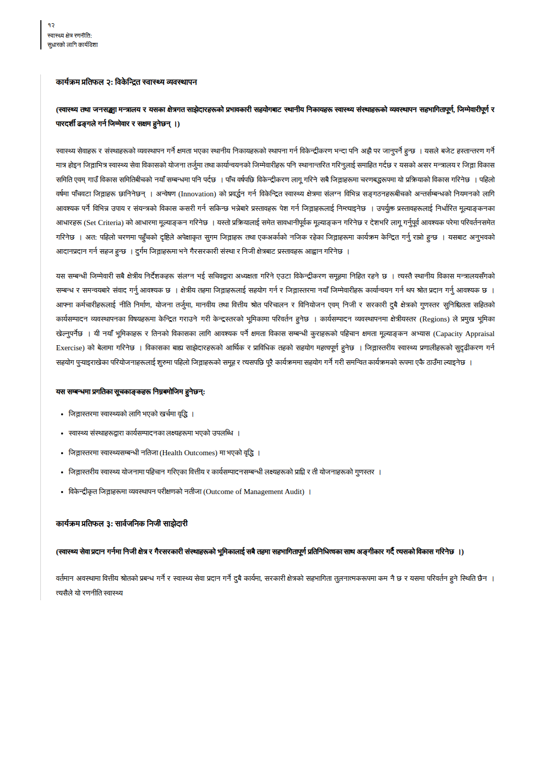१२
स्वास्थ्य क्षेत्र रणनीति:
सुधारको लागि कार्यदिशा
कार्यक्रम प्रतिफल २: विकेन्द्रित स्वास्थ्य व्यवस्थापन
(स्वास्थ्य तथा जनसङ्ख्या मन्त्रालय र यसका क्षेत्रगत साझेदारहरूको प्रभावकारी सहयोगबाट स्थानीय निकायहरू स्वास्थ्य संस्थाहरूको व्यवस्थापन सहभागितापूर्ण, जिम्मेवारीपूर्ण र पारदर्शी ढङ्गले गर्न जिम्मेवार र सक्षम हुनेछन् ।)
स्वास्थ्य सेवाहरू र संस्थाहरूको व्यवस्थापन गर्ने क्षमता भएका स्थानीय निकायहरूको स्थापना गर्न विकेन्द्रीकरण भन्दा पनि अझै पर जानुपर्ने हुन्छ । यसले बजेट हस्तान्तरण गर्ने मात्र होइन जिल्लाभित्र स्वास्थ्य सेवा विकासको योजना तर्जुमा तथा कार्यान्वयनको जिम्मेवारीहरू पनि स्थानान्तरित गरिनुलाई समाहित गर्दछ र यसको असर मन्त्रालय र जिल्ला विकास समिति एवम् गाउँ विकास समितिबीचको नयाँ सम्बन्धमा पनि पर्दछ । पाँच वर्षपछि विकेन्द्रीकरण लागू गरिने सबै जिल्लाहरूमा चरणबद्धरूपमा यो प्रक्रियाको विकास गरिनेछ । पहिलो वर्षमा पाँचवटा जिल्लाहरू छानिनेछन् । अन्वेषण (Innovation) को प्रवर्द्धन गर्न विकेन्द्रित स्वास्थ्य क्षेत्रमा संलग्न विभिन्न सङ्गठनहरूबीचको अन्तर्सम्बन्धको नियमनको लागि आवश्यक पर्ने विभिन्न उपाय र संयन्त्रको विकास कसरी गर्न सकिन्छ भन्नेबारे प्रस्तावहरू पेश गर्न जिल्लाहरूलाई निम्त्याइनेछ । उपर्युक्त प्रस्तावहरूलाई निर्धारित मूल्याङ्कनका आधारहरू (Set Criteria) को आधारमा मूल्याङ्कन गरिनेछ । यस्तो प्रक्रियालाई समेत सावधानीपूर्वक मूल्याङ्कन गरिनेछ र देशभरि लागू गर्नुपूर्व आवश्यक परेमा परिवर्तनसमेत गरिनेछ । अत: पहिलो चरणमा पहुँचको दृष्टिले अपेक्षाकृत सुगम जिल्लाहरू तथा एकअर्काको नजिक रहेका जिल्लाहरूमा कार्यक्रम केन्द्रित गर्नु राम्रो हुन्छ । यसबाट अनुभवको आदानप्रदान गर्न सहज हुन्छ । दुर्गम जिल्लाहरूमा भने गैरसरकारी संस्था र निजी क्षेत्रबाट प्रस्तावहरू आह्वान गरिनेछ ।
यस सम्बन्धी जिम्मेवारी सबै क्षेत्रीय निर्देशकहरू संलग्न भई सचिवद्वारा अध्यक्षता गरिने एउटा विकेन्द्रीकरण समूहमा निहित रहने छ । त्यस्तै स्थानीय विकास मन्त्रालयसँगको सम्बन्ध र समन्वयबारे संवाद गर्नु आवश्यक छ । क्षेत्रीय तहमा जिल्लाहरूलाई सहयोग गर्न र जिल्लास्तरमा नयाँ जिम्मेवारीहरू कार्यान्वयन गर्न थप श्रोत प्रदान गर्नु आवश्यक छ । आफ्ना कर्मचारीहरूलाई नीति निर्माण, योजना तर्जुमा, मानवीय तथा वित्तीय श्रोत परिचालन र विनियोजन एवम् निजी र सरकारी दुबै क्षेत्रको गुणस्तर सुनिश्चितता सहितको कार्यसम्पादन व्यवस्थापनका विषयहरूमा केन्द्रित गराउने गरी केन्द्रस्तरको भूमिकामा परिवर्तन हुनेछ । कार्यसम्पादन व्यवस्थापनमा क्षेत्रीयस्तर (Regions) ले प्रमुख भूमिका खेल्नुपर्नेछ । यी नयाँ भूमिकाहरू र तिनको विकासका लागि आवश्यक पर्ने क्षमता विकास सम्बन्धी कुराहरूको पहिचान क्षमता मूल्याङ्कन अभ्यास (Capacity Appraisal Exercise) को बेलामा गरिनेछ । विकासका बाह्य साझेदारहरूको आर्थिक र प्राविधिक तहको सहयोग महत्वपूर्ण हुनेछ । जिल्लास्तरीय स्वास्थ्य प्रणालीहरूको सुदृढीकरण गर्न सहयोग पुऱ्याइराखेका परियोजनाहरूलाई शुरुमा पहिलो जिल्लाहरूको समूह र त्यसपछि पूरै कार्यक्रममा सहयोग गर्ने गरी समन्वित कार्यक्रमको रूपमा एकै ठाउँमा ल्याइनेछ ।
यस सम्बन्धमा प्रगतिका सूचकाङ्कहरू निम्नबमोजिम हुनेछन्:
जिल्लास्तरमा स्वास्थ्यको लागि भएको खर्चमा वृद्धि ।
स्वास्थ्य संस्थाहरूद्वारा कार्यसम्पादनका लक्ष्यहरूमा भएको उपलब्धि ।
जिल्लास्तरमा स्वास्थ्यसम्बन्धी नतिजा (Health Outcomes) मा भएको वृद्धि ।
जिल्लास्तरीय स्वास्थ्य योजनामा पहिचान गरिएका वित्तीय र कार्यसम्पादनसम्बन्धी लक्ष्यहरूको प्राप्ति र ती योजनाहरूको गुणस्तर ।
विकेन्द्रीकृत जिल्लाहरूमा व्यवस्थापन परीक्षणको नतीजा (Outcome of Management Audit) ।
कार्यक्रम प्रतिफल ३: सार्वजनिक निजी साझेदारी
(स्वास्थ्य सेवा प्रदान गर्नमा निजी क्षेत्र र गैरसरकारी संस्थाहरूको भूमिकालाई सबै तहमा सहभागितापूर्ण प्रतिनिधित्वका साथ अङ्गीकार गर्दै त्यसको विकास गरिनेछ ।)
वर्तमान अवस्थामा वित्तीय श्रोतको प्रबन्ध गर्ने र स्वास्थ्य सेवा प्रदान गर्ने दुबै कार्यमा, सरकारी क्षेत्रको सहभागिता तुलनात्मकरूपमा कम नै छ र यसमा परिवर्तन हुने स्थिति छैन । त्यसैले यो रणनीति स्वास्थ्य